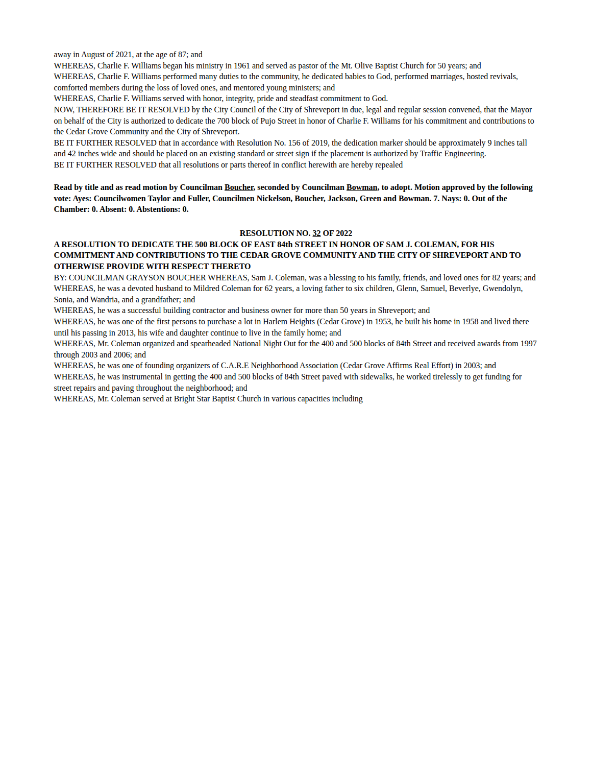away in August of 2021, at the age of 87; and
WHEREAS, Charlie F. Williams began his ministry in 1961 and served as pastor of the Mt. Olive Baptist Church for 50 years; and
WHEREAS, Charlie F. Williams performed many duties to the community, he dedicated babies to God, performed marriages, hosted revivals, comforted members during the loss of loved ones, and mentored young ministers; and
WHEREAS, Charlie F. Williams served with honor, integrity, pride and steadfast commitment to God.
NOW, THEREFORE BE IT RESOLVED by the City Council of the City of Shreveport in due, legal and regular session convened, that the Mayor on behalf of the City is authorized to dedicate the 700 block of Pujo Street in honor of Charlie F. Williams for his commitment and contributions to the Cedar Grove Community and the City of Shreveport.
BE IT FURTHER RESOLVED that in accordance with Resolution No. 156 of 2019, the dedication marker should be approximately 9 inches tall and 42 inches wide and should be placed on an existing standard or street sign if the placement is authorized by Traffic Engineering.
BE IT FURTHER RESOLVED that all resolutions or parts thereof in conflict herewith are hereby repealed
Read by title and as read motion by Councilman Boucher, seconded by Councilman Bowman, to adopt. Motion approved by the following vote: Ayes: Councilwomen Taylor and Fuller, Councilmen Nickelson, Boucher, Jackson, Green and Bowman. 7. Nays: 0. Out of the Chamber: 0. Absent: 0. Abstentions: 0.
RESOLUTION NO. 32 OF 2022
A RESOLUTION TO DEDICATE THE 500 BLOCK OF EAST 84th STREET IN HONOR OF SAM J. COLEMAN, FOR HIS COMMITMENT AND CONTRIBUTIONS TO THE CEDAR GROVE COMMUNITY AND THE CITY OF SHREVEPORT AND TO OTHERWISE PROVIDE WITH RESPECT THERETO
BY: COUNCILMAN GRAYSON BOUCHER WHEREAS, Sam J. Coleman, was a blessing to his family, friends, and loved ones for 82 years; and
WHEREAS, he was a devoted husband to Mildred Coleman for 62 years, a loving father to six children, Glenn, Samuel, Beverlye, Gwendolyn, Sonia, and Wandria, and a grandfather; and
WHEREAS, he was a successful building contractor and business owner for more than 50 years in Shreveport; and
WHEREAS, he was one of the first persons to purchase a lot in Harlem Heights (Cedar Grove) in 1953, he built his home in 1958 and lived there until his passing in 2013, his wife and daughter continue to live in the family home; and
WHEREAS, Mr. Coleman organized and spearheaded National Night Out for the 400 and 500 blocks of 84th Street and received awards from 1997 through 2003 and 2006; and
WHEREAS, he was one of founding organizers of C.A.R.E Neighborhood Association (Cedar Grove Affirms Real Effort) in 2003; and
WHEREAS, he was instrumental in getting the 400 and 500 blocks of 84th Street paved with sidewalks, he worked tirelessly to get funding for street repairs and paving throughout the neighborhood; and
WHEREAS, Mr. Coleman served at Bright Star Baptist Church in various capacities including